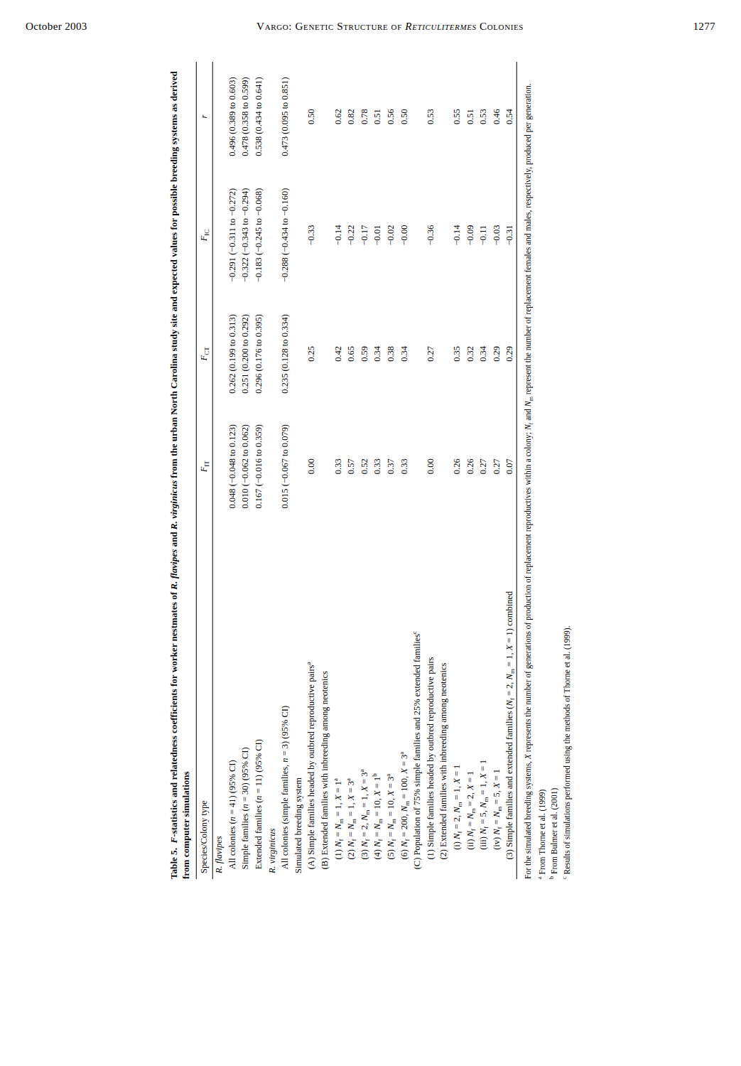October 2003
Vargo: Genetic Structure of Reticulitermes Colonies
1277
Table 5. F -statistics and relatedness coefficients for worker nestmates of R. flavipes and R. virginicus from the urban North Carolina study site and expected values for possible breeding systems as derived from computer simulations
| Species/Colony type | F IT | F CT | F IC | r |
| --- | --- | --- | --- | --- |
| R. flavipes | | | | |
| All colonies ( n = 41) (95% CI) | 0.048 (−0.048 to 0.123) | 0.262 (0.199 to 0.313) | −0.291 (−0.311 to −0.272) | 0.496 (0.389 to 0.603) |
| Simple families ( n = 30) (95% CI) | 0.010 (−0.062 to 0.062) | 0.251 (0.200 to 0.292) | −0.322 (−0.343 to −0.294) | 0.478 (0.358 to 0.599) |
| Extended families ( n = 11) (95% CI) | 0.167 (−0.016 to 0.359) | 0.296 (0.176 to 0.395) | −0.183 (−0.245 to −0.068) | 0.538 (0.434 to 0.641) |
| R. virginicus | | | | |
| All colonies (simple families, n = 3) (95% CI) | 0.015 (−0.067 to 0.079) | 0.235 (0.128 to 0.334) | −0.288 (−0.434 to −0.160) | 0.473 (0.095 to 0.851) |
| Simulated breeding system | | | | |
| (A) Simple families headed by outbred reproductive pairs a | 0.00 | 0.25 | −0.33 | 0.50 |
| (B) Extended families with inbreeding among neotenics | | | | |
| (1) N f = N m = 1, X = 1 a | 0.33 | 0.42 | −0.14 | 0.62 |
| (2) N f = N m = 1, X = 3 a | 0.57 | 0.65 | −0.22 | 0.82 |
| (3) N f = 2, N m = 1, X = 3 a | 0.52 | 0.59 | −0.17 | 0.78 |
| (4) N f = N m = 10, X = 1 b | 0.33 | 0.34 | −0.01 | 0.51 |
| (5) N f = N m = 10, X = 3 a | 0.37 | 0.38 | −0.02 | 0.56 |
| (6) N f = 200, N m = 100, X = 3 a | 0.33 | 0.34 | −0.00 | 0.50 |
| (C) Population of 75% simple families and 25% extended families c | | | | |
| (1) Simple families headed by outbred reproductive pairs | 0.00 | 0.27 | −0.36 | 0.53 |
| (2) Extended families with inbreeding among neotenics | | | | |
| (i) N f = 2, N m = 1, X = 1 | 0.26 | 0.35 | −0.14 | 0.55 |
| (ii) N f = N m = 2, X = 1 | 0.26 | 0.32 | −0.09 | 0.51 |
| (iii) N f = 5, N m = 1, X = 1 | 0.27 | 0.34 | −0.11 | 0.53 |
| (iv) N f = N m = 5, X = 1 | 0.27 | 0.29 | −0.03 | 0.46 |
| (3) Simple families and extended families ( N f = 2, N m = 1, X = 1) combined | 0.07 | 0.29 | −0.31 | 0.54 |
For the simulated breeding systems, X represents the number of generations of production of replacement reproductives within a colony; Nf and Nm represent the number of replacement females and males, respectively, produced per generation.
a From Thorne et al. (1999)
b From Bulmer et al. (2001)
c Results of simulations performed using the methods of Thorne et al. (1999).